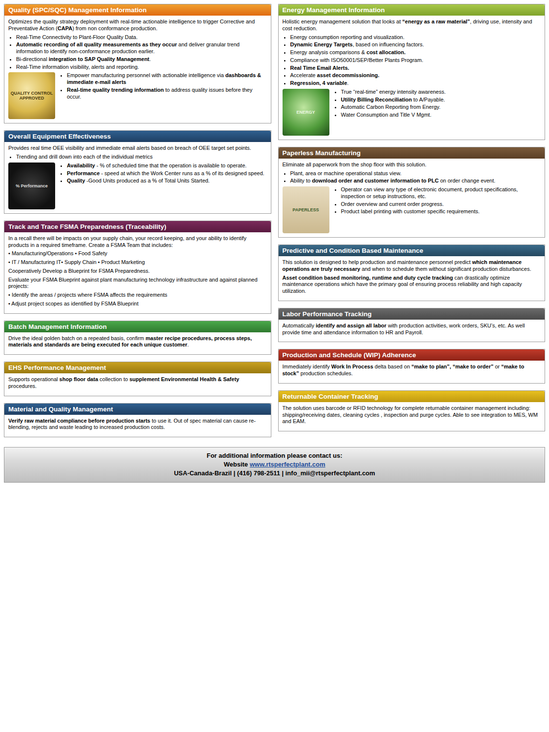Quality (SPC/SQC) Management Information
Optimizes the quality strategy deployment with real-time actionable intelligence to trigger Corrective and Preventative Action (CAPA) from non conformance production.
Real-Time Connectivity to Plant-Floor Quality Data.
Automatic recording of all quality measurements as they occur and deliver granular trend information to identify non-conformance production earlier.
Bi-directional integration to SAP Quality Management.
Real-Time information visibility, alerts and reporting.
QUALITY CONTROL
APPROVED
Empower manufacturing personnel with actionable intelligence via dashboards & immediate e-mail alerts
Real-time quality trending information to address quality issues before they occur.
Overall Equipment Effectiveness
Provides real time OEE visibility and immediate email alerts based on breach of OEE target set points.
Trending and drill down into each of the individual metrics
% Performance
Availability - % of scheduled time that the operation is available to operate.
Performance - speed at which the Work Center runs as a % of its designed speed.
Quality -Good Units produced as a % of Total Units Started.
Track and Trace FSMA Preparedness (Traceability)
In a recall there will be impacts on your supply chain, your record keeping, and your ability to identify products in a required timeframe. Create a FSMA Team that includes:
• Manufacturing/Operations • Food Safety
• IT / Manufacturing IT• Supply Chain • Product Marketing
Cooperatively Develop a Blueprint for FSMA Preparedness.
Evaluate your FSMA Blueprint against plant manufacturing technology infrastructure and against planned projects:
• Identify the areas / projects where FSMA affects the requirements
• Adjust project scopes as identified by FSMA Blueprint
Batch Management Information
Drive the ideal golden batch on a repeated basis, confirm master recipe procedures, process steps, materials and standards are being executed for each unique customer.
EHS Performance Management
Supports operational shop floor data collection to supplement Environmental Health & Safety procedures.
Material and Quality Management
Verify raw material compliance before production starts to use it. Out of spec material can cause re-blending, rejects and waste leading to increased production costs.
Energy Management Information
Holistic energy management solution that looks at “energy as a raw material”, driving use, intensity and cost reduction.
Energy consumption reporting and visualization.
Dynamic Energy Targets, based on influencing factors.
Energy analysis comparisons & cost allocation.
Compliance with ISO50001/SEP/Better Plants Program.
Real Time Email Alerts.
Accelerate asset decommissioning.
Regression, 4 variable.
ENERGY
True “real-time” energy intensity awareness.
Utility Billing Reconciliation to A/Payable.
Automatic Carbon Reporting from Energy.
Water Consumption and Title V Mgmt.
Paperless Manufacturing
Eliminate all paperwork from the shop floor with this solution.
Plant, area or machine operational status view.
Ability to download order and customer information to PLC on order change event.
PAPERLESS
Operator can view any type of electronic document, product specifications, inspection or setup instructions, etc.
Order overview and current order progress.
Product label printing with customer specific requirements.
Predictive and Condition Based Maintenance
This solution is designed to help production and maintenance personnel predict which maintenance operations are truly necessary and when to schedule them without significant production disturbances.
Asset condition based monitoring, runtime and duty cycle tracking can drastically optimize maintenance operations which have the primary goal of ensuring process reliability and high capacity utilization.
Labor Performance Tracking
Automatically identify and assign all labor with production activities, work orders, SKU’s, etc. As well provide time and attendance information to HR and Payroll.
Production and Schedule (WIP) Adherence
Immediately identify Work In Process delta based on “make to plan”, “make to order” or “make to stock” production schedules.
Returnable Container Tracking
The solution uses barcode or RFID technology for complete returnable container management including: shipping/receiving dates, cleaning cycles , inspection and purge cycles. Able to see integration to MES, WM and EAM.
For additional information please contact us:
Website www.rtsperfectplant.com
USA-Canada-Brazil | (416) 798-2511 | info_mii@rtsperfectplant.com